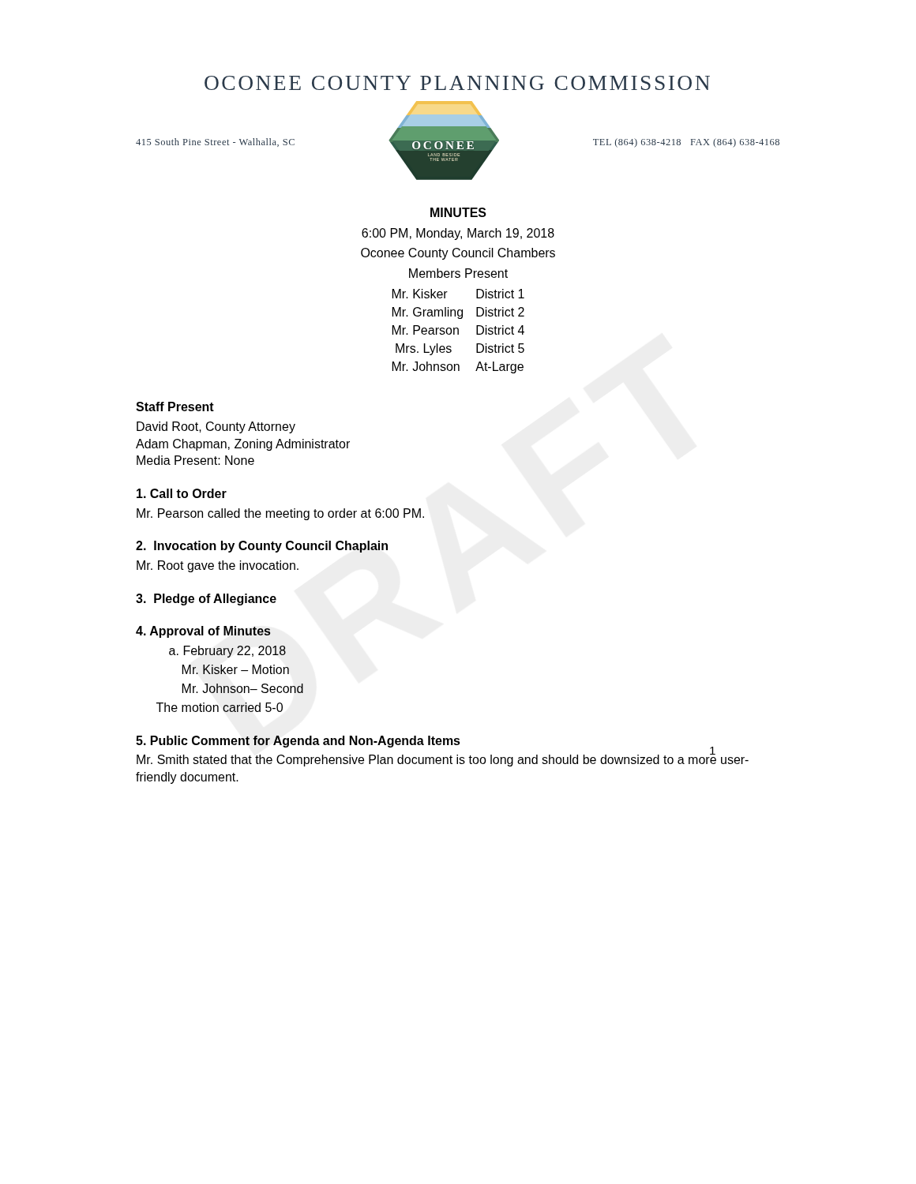OCONEE COUNTY PLANNING COMMISSION
415 South Pine Street - Walhalla, SC
OCONEE
LAND BESIDE
THE WATER
TEL (864) 638-4218 FAX (864) 638-4168
MINUTES
6:00 PM, Monday, March 19, 2018
Oconee County Council Chambers
Members Present
Mr. Kisker District 1 Mr. Gramling District 2 Mr. Pearson District 4 Mrs. Lyles District 5 Mr. Johnson At-Large
Staff Present
David Root, County Attorney
Adam Chapman, Zoning Administrator
Media Present: None
1. Call to Order
Mr. Pearson called the meeting to order at 6:00 PM.
2. Invocation by County Council Chaplain
Mr. Root gave the invocation.
3. Pledge of Allegiance
4. Approval of Minutes
a. February 22, 2018
Mr. Kisker – Motion
Mr. Johnson– Second
The motion carried 5-0
5. Public Comment for Agenda and Non-Agenda Items
Mr. Smith stated that the Comprehensive Plan document is too long and should be downsized to a more user-friendly document.
1